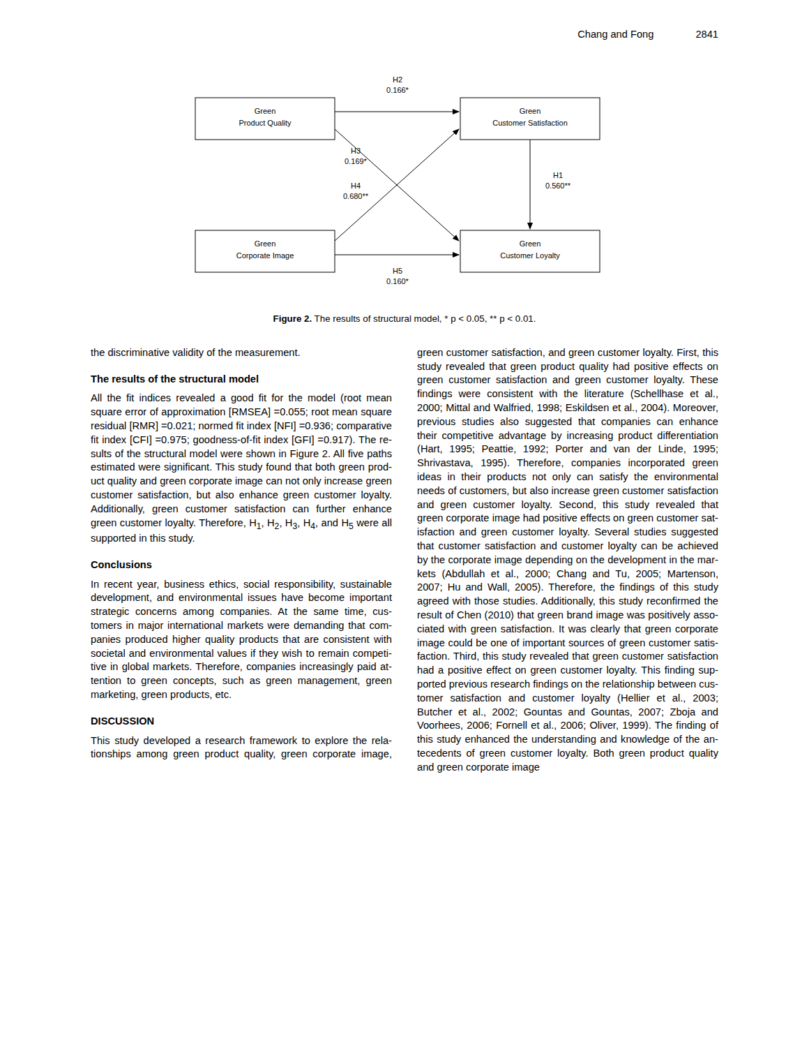Chang and Fong 2841
Green Product Quality Green Customer Satisfaction Green Corporate Image Green Customer Loyalty H2 0.166* H3 0.169* H4 0.680** H1 0.560** H5 0.160*
Figure 2. The results of structural model, * p < 0.05, ** p < 0.01.
the discriminative validity of the measurement.
The results of the structural model
All the fit indices revealed a good fit for the model (root mean square error of approximation [RMSEA] =0.055; root mean square residual [RMR] =0.021; normed fit index [NFI] =0.936; comparative fit index [CFI] =0.975; goodness-of-fit index [GFI] =0.917). The results of the structural model were shown in Figure 2. All five paths estimated were significant. This study found that both green product quality and green corporate image can not only increase green customer satisfaction, but also enhance green customer loyalty. Additionally, green customer satisfaction can further enhance green customer loyalty. Therefore, H1, H2, H3, H4, and H5 were all supported in this study.
Conclusions
In recent year, business ethics, social responsibility, sustainable development, and environmental issues have become important strategic concerns among companies. At the same time, customers in major international markets were demanding that companies produced higher quality products that are consistent with societal and environmental values if they wish to remain competitive in global markets. Therefore, companies increasingly paid attention to green concepts, such as green management, green marketing, green products, etc.
Discussion
This study developed a research framework to explore the relationships among green product quality, green corporate image, green customer satisfaction, and green customer loyalty. First, this study revealed that green product quality had positive effects on green customer satisfaction and green customer loyalty. These findings were consistent with the literature (Schellhase et al., 2000; Mittal and Walfried, 1998; Eskildsen et al., 2004). Moreover, previous studies also suggested that companies can enhance their competitive advantage by increasing product differentiation (Hart, 1995; Peattie, 1992; Porter and van der Linde, 1995; Shrivastava, 1995). Therefore, companies incorporated green ideas in their products not only can satisfy the environmental needs of customers, but also increase green customer satisfaction and green customer loyalty. Second, this study revealed that green corporate image had positive effects on green customer satisfaction and green customer loyalty. Several studies suggested that customer satisfaction and customer loyalty can be achieved by the corporate image depending on the development in the markets (Abdullah et al., 2000; Chang and Tu, 2005; Martenson, 2007; Hu and Wall, 2005). Therefore, the findings of this study agreed with those studies. Additionally, this study reconfirmed the result of Chen (2010) that green brand image was positively associated with green satisfaction. It was clearly that green corporate image could be one of important sources of green customer satisfaction. Third, this study revealed that green customer satisfaction had a positive effect on green customer loyalty. This finding supported previous research findings on the relationship between customer satisfaction and customer loyalty (Hellier et al., 2003; Butcher et al., 2002; Gountas and Gountas, 2007; Zboja and Voorhees, 2006; Fornell et al., 2006; Oliver, 1999). The finding of this study enhanced the understanding and knowledge of the antecedents of green customer loyalty. Both green product quality and green corporate image